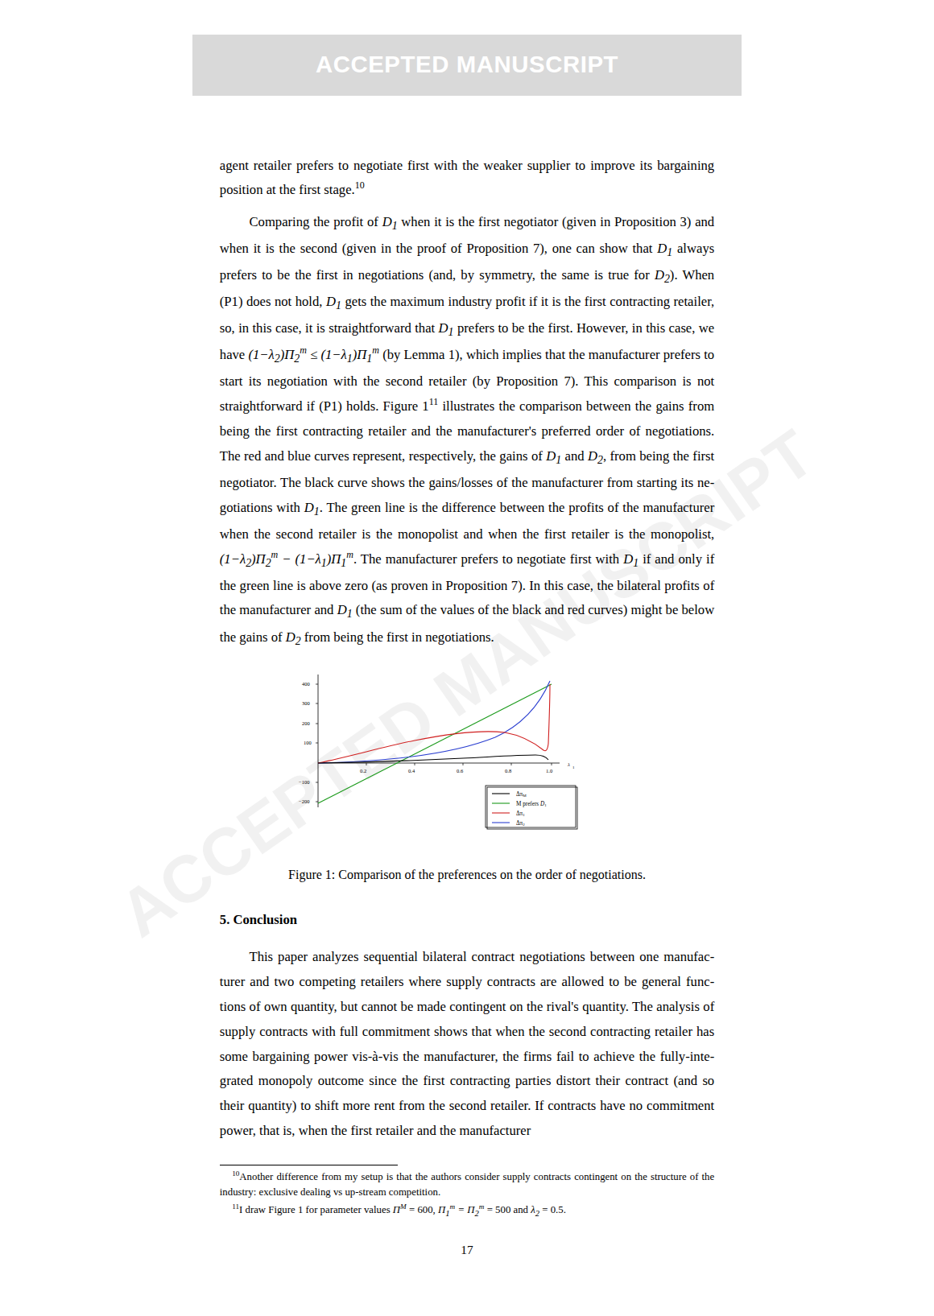ACCEPTED MANUSCRIPT
ACCEPTED MANUSCRIPT
agent retailer prefers to negotiate first with the weaker supplier to improve its bargaining position at the first stage.10
Comparing the profit of D1 when it is the first negotiator (given in Proposition 3) and when it is the second (given in the proof of Proposition 7), one can show that D1 always prefers to be the first in negotiations (and, by symmetry, the same is true for D2). When (P1) does not hold, D1 gets the maximum industry profit if it is the first contracting retailer, so, in this case, it is straightforward that D1 prefers to be the first. However, in this case, we have (1−λ2)Π2m ≤ (1−λ1)Π1m (by Lemma 1), which implies that the manufacturer prefers to start its negotiation with the second retailer (by Proposition 7). This comparison is not straightforward if (P1) holds. Figure 111 illustrates the comparison between the gains from being the first contracting retailer and the manufacturer's preferred order of negotiations. The red and blue curves represent, respectively, the gains of D1 and D2, from being the first negotiator. The black curve shows the gains/losses of the manufacturer from starting its negotiations with D1. The green line is the difference between the profits of the manufacturer when the second retailer is the monopolist and when the first retailer is the monopolist, (1−λ2)Π2m − (1−λ1)Π1m. The manufacturer prefers to negotiate first with D1 if and only if the green line is above zero (as proven in Proposition 7). In this case, the bilateral profits of the manufacturer and D1 (the sum of the values of the black and red curves) might be below the gains of D2 from being the first in negotiations.
400 300 200 100 −100 −200 0.2 0.4 0.6 0.8 1.0 λ 1 ΔπM M prefers D1 Δπ1 Δπ2
Figure 1: Comparison of the preferences on the order of negotiations.
5. Conclusion
This paper analyzes sequential bilateral contract negotiations between one manufacturer and two competing retailers where supply contracts are allowed to be general functions of own quantity, but cannot be made contingent on the rival's quantity. The analysis of supply contracts with full commitment shows that when the second contracting retailer has some bargaining power vis-à-vis the manufacturer, the firms fail to achieve the fully-integrated monopoly outcome since the first contracting parties distort their contract (and so their quantity) to shift more rent from the second retailer. If contracts have no commitment power, that is, when the first retailer and the manufacturer
10Another difference from my setup is that the authors consider supply contracts contingent on the structure of the industry: exclusive dealing vs up-stream competition.
11I draw Figure 1 for parameter values ΠM = 600, Π1m = Π2m = 500 and λ2 = 0.5.
17